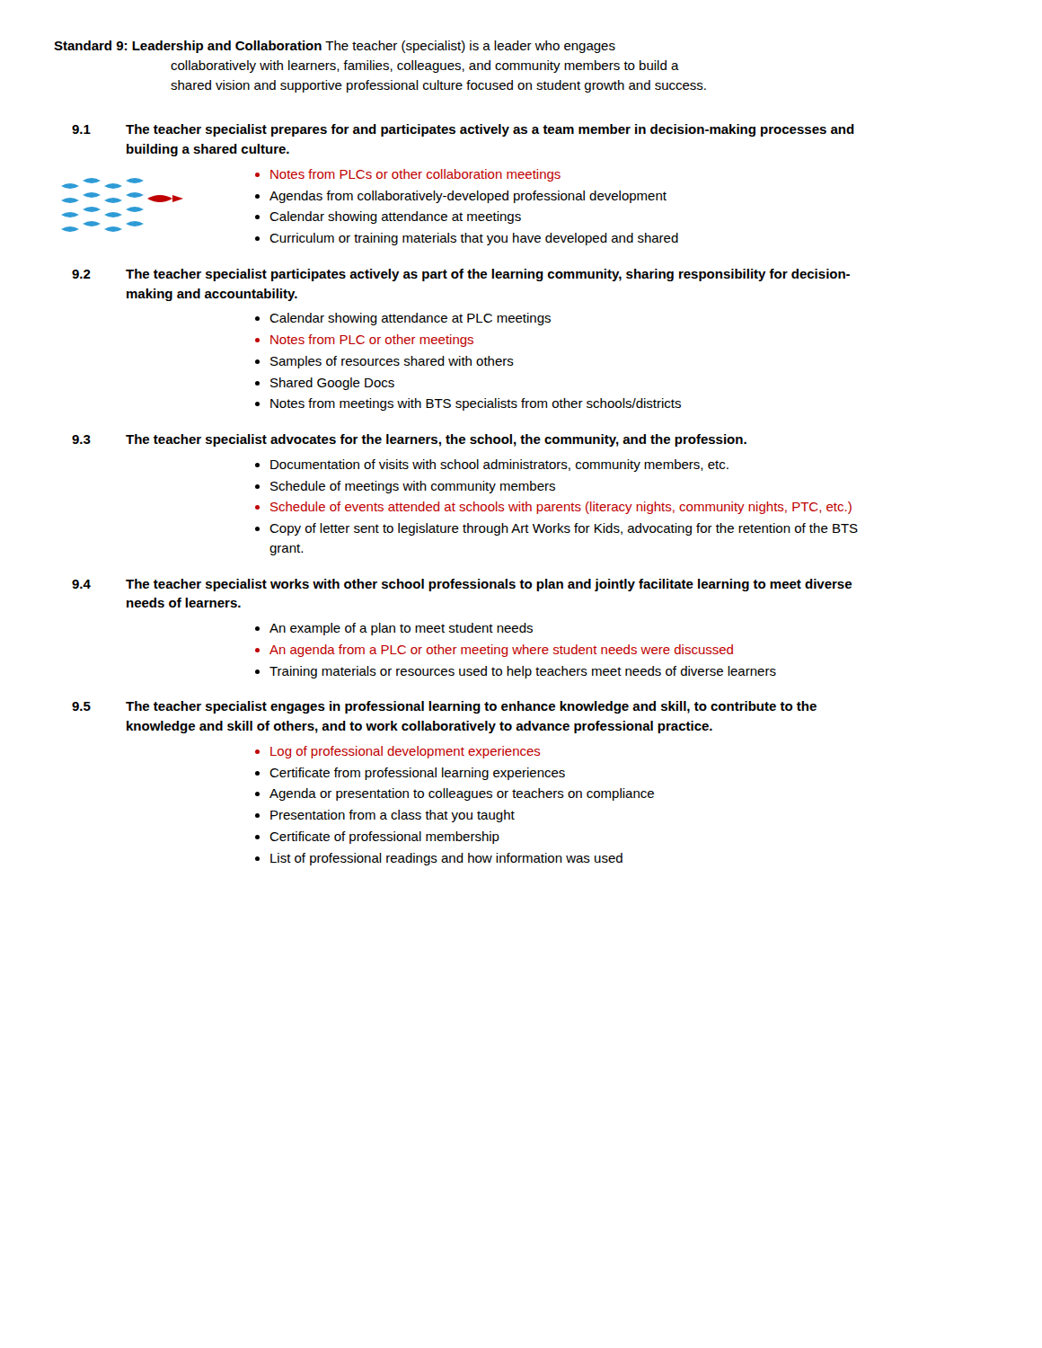Standard 9: Leadership and Collaboration The teacher (specialist) is a leader who engages collaboratively with learners, families, colleagues, and community members to build a shared vision and supportive professional culture focused on student growth and success.
9.1
The teacher specialist prepares for and participates actively as a team member in decision-making processes and building a shared culture.
Notes from PLCs or other collaboration meetings
Agendas from collaboratively-developed professional development
Calendar showing attendance at meetings
Curriculum or training materials that you have developed and shared
9.2
The teacher specialist participates actively as part of the learning community, sharing responsibility for decision-making and accountability.
Calendar showing attendance at PLC meetings
Notes from PLC or other meetings
Samples of resources shared with others
Shared Google Docs
Notes from meetings with BTS specialists from other schools/districts
9.3
The teacher specialist advocates for the learners, the school, the community, and the profession.
Documentation of visits with school administrators, community members, etc.
Schedule of meetings with community members
Schedule of events attended at schools with parents (literacy nights, community nights, PTC, etc.)
Copy of letter sent to legislature through Art Works for Kids, advocating for the retention of the BTS grant.
9.4
The teacher specialist works with other school professionals to plan and jointly facilitate learning to meet diverse needs of learners.
An example of a plan to meet student needs
An agenda from a PLC or other meeting where student needs were discussed
Training materials or resources used to help teachers meet needs of diverse learners
9.5
The teacher specialist engages in professional learning to enhance knowledge and skill, to contribute to the knowledge and skill of others, and to work collaboratively to advance professional practice.
Log of professional development experiences
Certificate from professional learning experiences
Agenda or presentation to colleagues or teachers on compliance
Presentation from a class that you taught
Certificate of professional membership
List of professional readings and how information was used